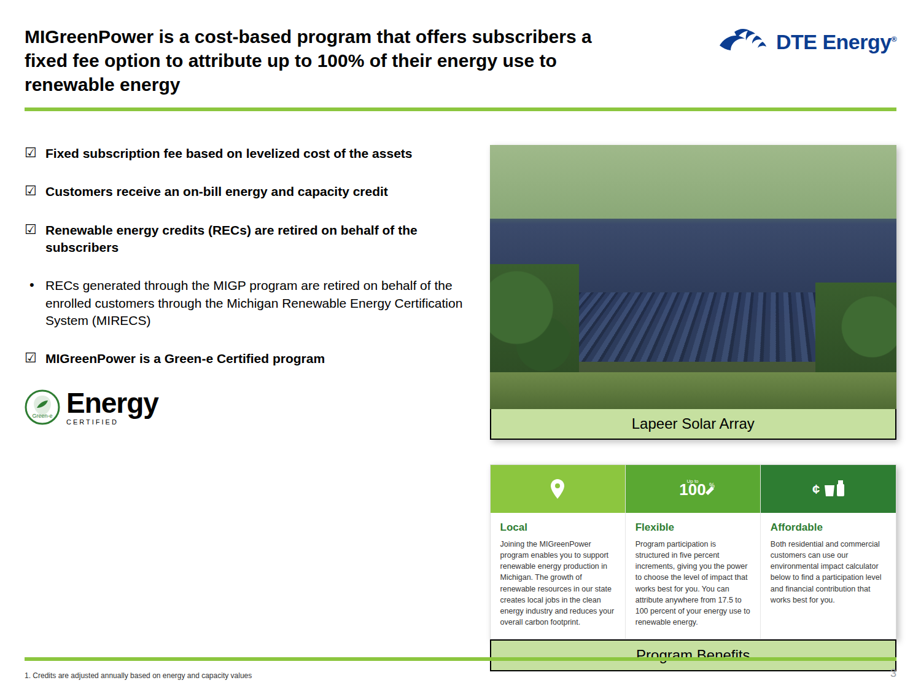MIGreenPower is a cost-based program that offers subscribers a fixed fee option to attribute up to 100% of their energy use to renewable energy
DTE Energy®
Fixed subscription fee based on levelized cost of the assets
Customers receive an on-bill energy and capacity credit
Renewable energy credits (RECs) are retired on behalf of the subscribers
RECs generated through the MIGP program are retired on behalf of the enrolled customers through the Michigan Renewable Energy Certification System (MIRECS)
MIGreenPower is a Green-e Certified program
Green-e
Energy
CERTIFIED
Lapeer Solar Array
Local
Joining the MIGreenPower program enables you to support renewable energy production in Michigan. The growth of renewable resources in our state creates local jobs in the clean energy industry and reduces your overall carbon footprint.
100 % Up to
Flexible
Program participation is structured in five percent increments, giving you the power to choose the level of impact that works best for you. You can attribute anywhere from 17.5 to 100 percent of your energy use to renewable energy.
¢
Affordable
Both residential and commercial customers can use our environmental impact calculator below to find a participation level and financial contribution that works best for you.
Program Benefits
1. Credits are adjusted annually based on energy and capacity values
3